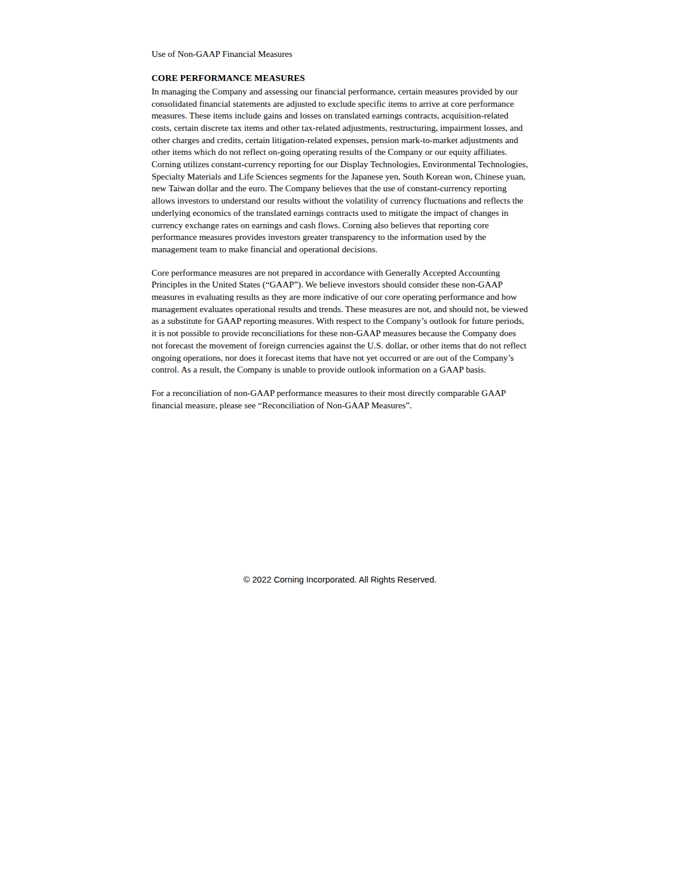Use of Non-GAAP Financial Measures
CORE PERFORMANCE MEASURES
In managing the Company and assessing our financial performance, certain measures provided by our consolidated financial statements are adjusted to exclude specific items to arrive at core performance measures. These items include gains and losses on translated earnings contracts, acquisition-related costs, certain discrete tax items and other tax-related adjustments, restructuring, impairment losses, and other charges and credits, certain litigation-related expenses, pension mark-to-market adjustments and other items which do not reflect on-going operating results of the Company or our equity affiliates. Corning utilizes constant-currency reporting for our Display Technologies, Environmental Technologies, Specialty Materials and Life Sciences segments for the Japanese yen, South Korean won, Chinese yuan, new Taiwan dollar and the euro. The Company believes that the use of constant-currency reporting allows investors to understand our results without the volatility of currency fluctuations and reflects the underlying economics of the translated earnings contracts used to mitigate the impact of changes in currency exchange rates on earnings and cash flows. Corning also believes that reporting core performance measures provides investors greater transparency to the information used by the management team to make financial and operational decisions.
Core performance measures are not prepared in accordance with Generally Accepted Accounting Principles in the United States (“GAAP”). We believe investors should consider these non-GAAP measures in evaluating results as they are more indicative of our core operating performance and how management evaluates operational results and trends. These measures are not, and should not, be viewed as a substitute for GAAP reporting measures. With respect to the Company’s outlook for future periods, it is not possible to provide reconciliations for these non-GAAP measures because the Company does not forecast the movement of foreign currencies against the U.S. dollar, or other items that do not reflect ongoing operations, nor does it forecast items that have not yet occurred or are out of the Company’s control. As a result, the Company is unable to provide outlook information on a GAAP basis.
For a reconciliation of non-GAAP performance measures to their most directly comparable GAAP financial measure, please see “Reconciliation of Non-GAAP Measures”.
© 2022 Corning Incorporated. All Rights Reserved.